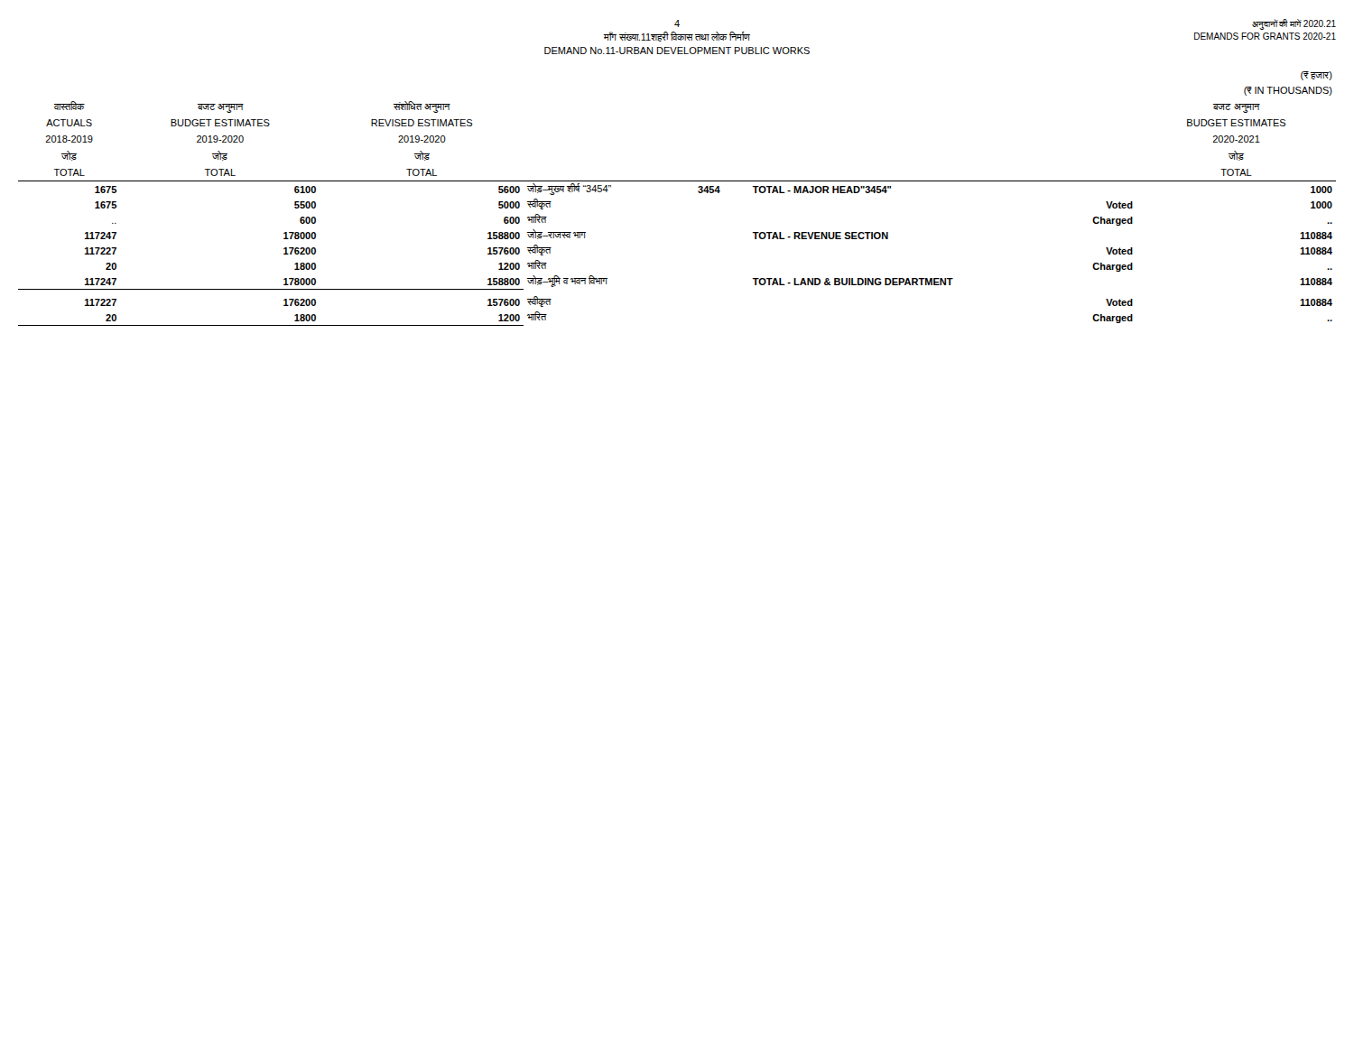अनुदानों की मांगें 2020.21
DEMANDS FOR GRANTS 2020-21
4
माँग संख्या.11शहरी विकास तथा लोक निर्माण
DEMAND No.11-URBAN DEVELOPMENT PUBLIC WORKS
| | (₹ हजार) |
| | (₹ IN THOUSANDS) |
| वास्तविक | बजट अनुमान | संशोधित अनुमान | | | | बजट अनुमान |
| ACTUALS | BUDGET ESTIMATES | REVISED ESTIMATES | | | | BUDGET ESTIMATES |
| 2018-2019 | 2019-2020 | 2019-2020 | | | | 2020-2021 |
| जोड़ | जोड़ | जोड़ | | | | जोड़ |
| TOTAL | TOTAL | TOTAL | | | | TOTAL |
| 1675 | 6100 | 5600 | जोड़–मुख्य शीर्ष “3454” | 3454 | TOTAL - MAJOR HEAD"3454" | 1000 |
| 1675 | 5500 | 5000 | स्वीकृत | | Voted | 1000 |
| .. | 600 | 600 | भारित | | Charged | .. |
| 117247 | 178000 | 158800 | जोड़–राजस्व भाग | | TOTAL - REVENUE SECTION | 110884 |
| 117227 | 176200 | 157600 | स्वीकृत | | Voted | 110884 |
| 20 | 1800 | 1200 | भारित | | Charged | .. |
| 117247 | 178000 | 158800 | जोड़–भूमि व भवन विभाग | | TOTAL - LAND & BUILDING DEPARTMENT | 110884 |
| 117227 | 176200 | 157600 | स्वीकृत | | Voted | 110884 |
| 20 | 1800 | 1200 | भारित | | Charged | .. |